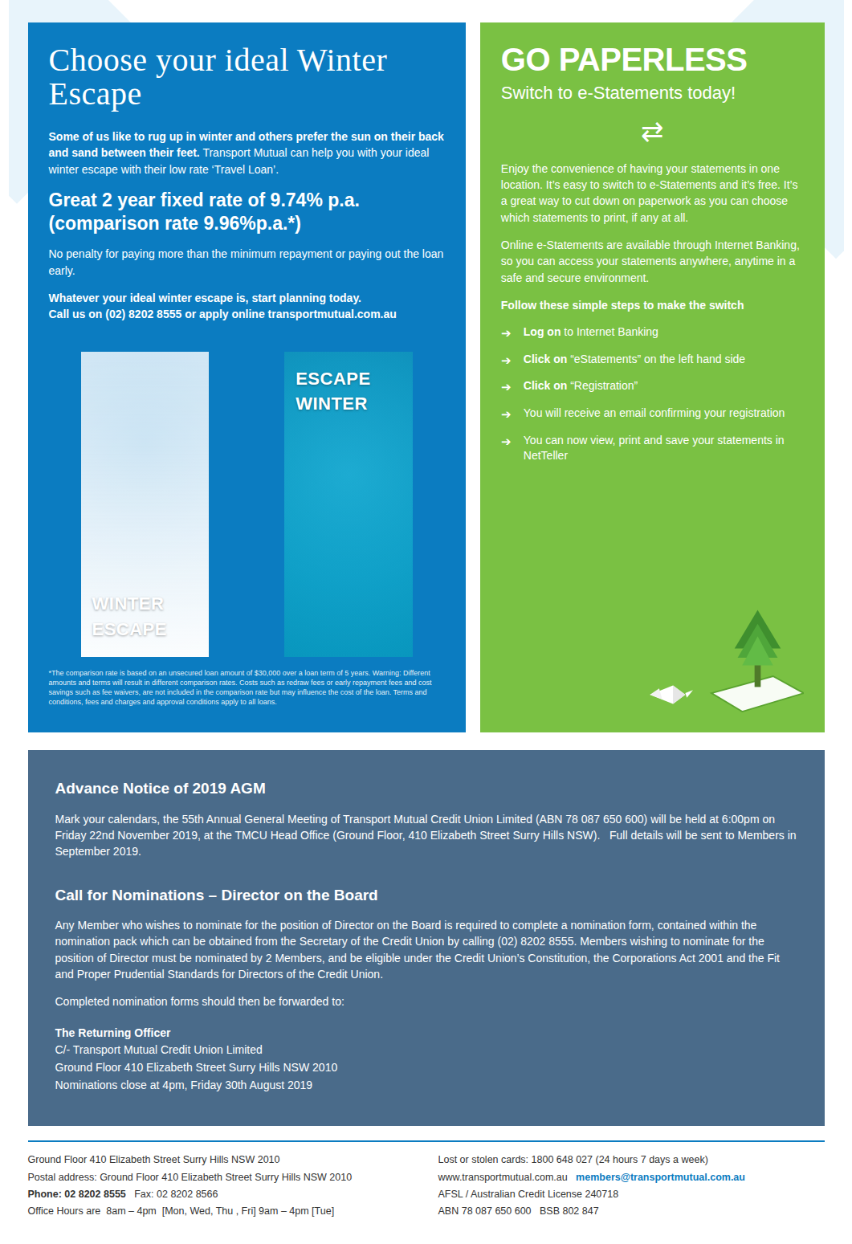Choose your ideal Winter Escape
Some of us like to rug up in winter and others prefer the sun on their back and sand between their feet. Transport Mutual can help you with your ideal winter escape with their low rate ‘Travel Loan’.
Great 2 year fixed rate of 9.74% p.a.
(comparison rate 9.96%p.a.*)
No penalty for paying more than the minimum repayment or paying out the loan early.
Whatever your ideal winter escape is, start planning today. Call us on (02) 8202 8555 or apply online transportmutual.com.au
WINTER ESCAPE
ESCAPE WINTER
*The comparison rate is based on an unsecured loan amount of $30,000 over a loan term of 5 years. Warning: Different amounts and terms will result in different comparison rates. Costs such as redraw fees or early repayment fees and cost savings such as fee waivers, are not included in the comparison rate but may influence the cost of the loan. Terms and conditions, fees and charges and approval conditions apply to all loans.
GO PAPERLESS
Switch to e-Statements today!
⇄
Enjoy the convenience of having your statements in one location. It’s easy to switch to e-Statements and it’s free. It’s a great way to cut down on paperwork as you can choose which statements to print, if any at all.
Online e-Statements are available through Internet Banking, so you can access your statements anywhere, anytime in a safe and secure environment.
Follow these simple steps to make the switch
Log on to Internet Banking
Click on “eStatements” on the left hand side
Click on “Registration”
You will receive an email confirming your registration
You can now view, print and save your statements in NetTeller
Advance Notice of 2019 AGM
Mark your calendars, the 55th Annual General Meeting of Transport Mutual Credit Union Limited (ABN 78 087 650 600) will be held at 6:00pm on Friday 22nd November 2019, at the TMCU Head Office (Ground Floor, 410 Elizabeth Street Surry Hills NSW). Full details will be sent to Members in September 2019.
Call for Nominations – Director on the Board
Any Member who wishes to nominate for the position of Director on the Board is required to complete a nomination form, contained within the nomination pack which can be obtained from the Secretary of the Credit Union by calling (02) 8202 8555. Members wishing to nominate for the position of Director must be nominated by 2 Members, and be eligible under the Credit Union’s Constitution, the Corporations Act 2001 and the Fit and Proper Prudential Standards for Directors of the Credit Union.
Completed nomination forms should then be forwarded to:
The Returning Officer C/- Transport Mutual Credit Union Limited
Ground Floor 410 Elizabeth Street Surry Hills NSW 2010
Nominations close at 4pm, Friday 30th August 2019
Ground Floor 410 Elizabeth Street Surry Hills NSW 2010
Postal address: Ground Floor 410 Elizabeth Street Surry Hills NSW 2010
Phone: 02 8202 8555 Fax: 02 8202 8566
Office Hours are 8am – 4pm [Mon, Wed, Thu , Fri] 9am – 4pm [Tue]
Lost or stolen cards: 1800 648 027 (24 hours 7 days a week)
www.transportmutual.com.au members@transportmutual.com.au
AFSL / Australian Credit License 240718
ABN 78 087 650 600 BSB 802 847